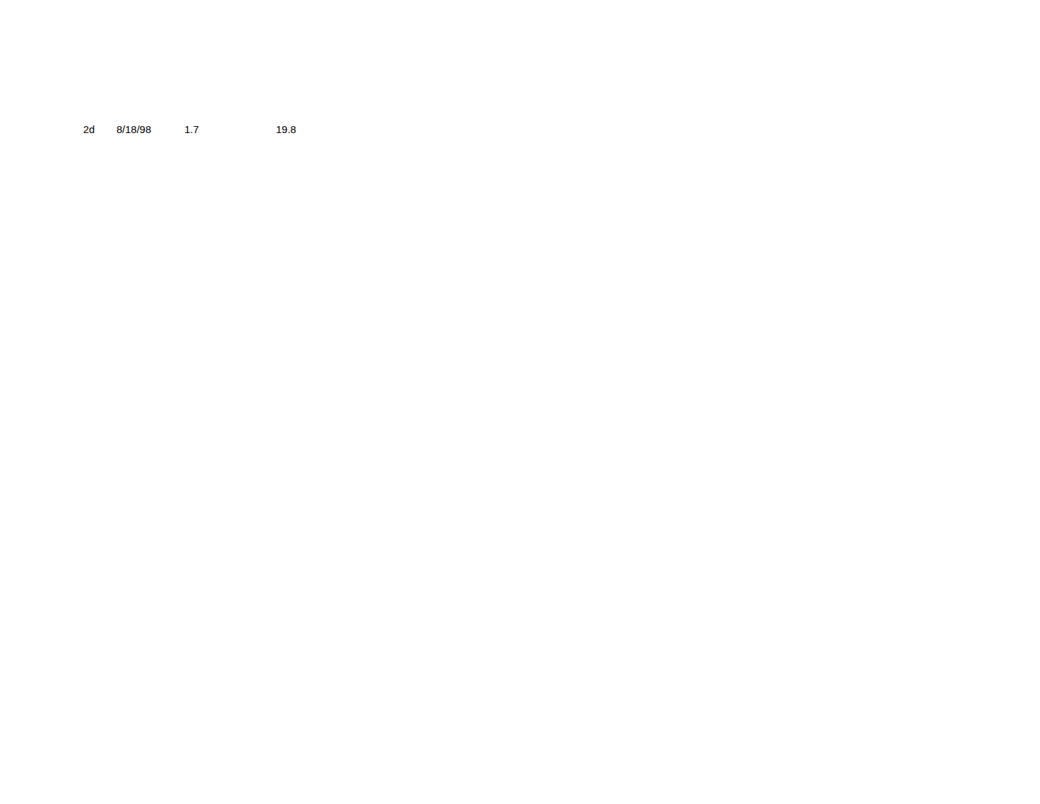2d 8/18/981.719.8